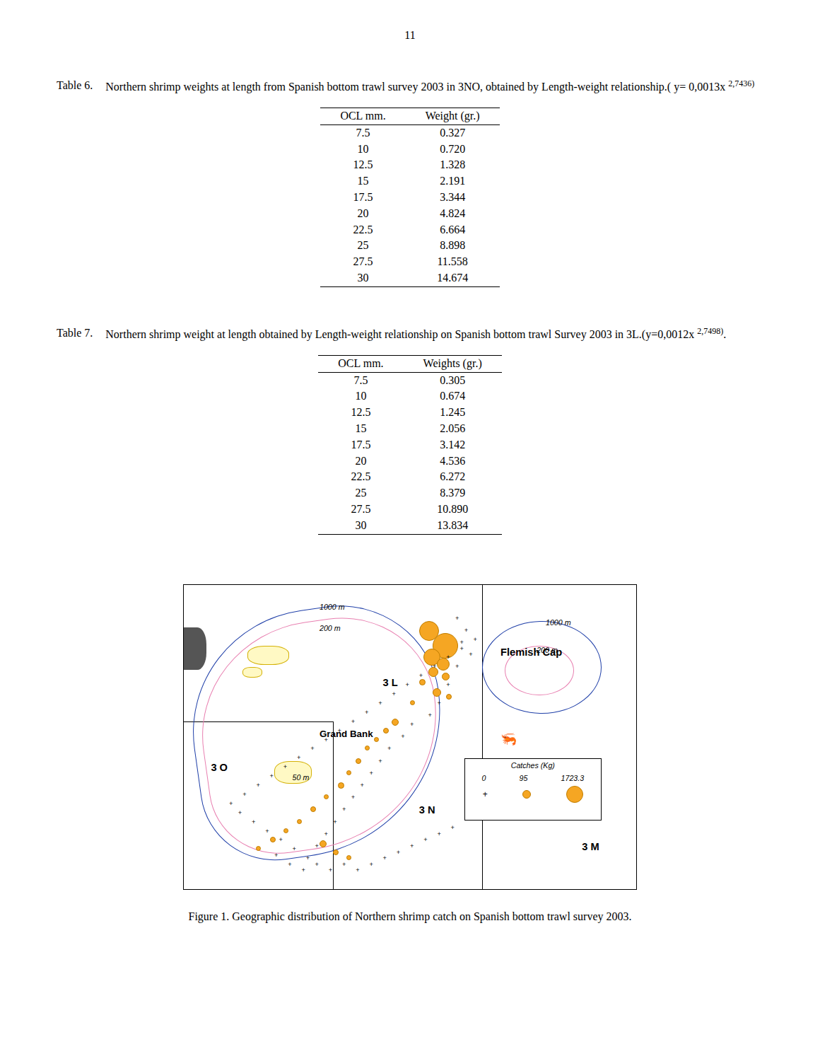11
Table 6.
Northern shrimp weights at length from Spanish bottom trawl survey 2003 in 3NO, obtained by Length-weight relationship.( y= 0,0013x 2,7436)
| OCL mm. | Weight (gr.) |
| --- | --- |
| 7.5 | 0.327 |
| 10 | 0.720 |
| 12.5 | 1.328 |
| 15 | 2.191 |
| 17.5 | 3.344 |
| 20 | 4.824 |
| 22.5 | 6.664 |
| 25 | 8.898 |
| 27.5 | 11.558 |
| 30 | 14.674 |
Table 7.
Northern shrimp weight at length obtained by Length-weight relationship on Spanish bottom trawl Survey 2003 in 3L.(y=0,0012x 2,7498).
| OCL mm. | Weights (gr.) |
| --- | --- |
| 7.5 | 0.305 |
| 10 | 0.674 |
| 12.5 | 1.245 |
| 15 | 2.056 |
| 17.5 | 3.142 |
| 20 | 4.536 |
| 22.5 | 6.272 |
| 25 | 8.379 |
| 27.5 | 10.890 |
| 30 | 13.834 |
1000 m
200 m
1000 m
200 m
50 m
3 L
3 O
3 N
3 M
Flemish Cap
Grand Bank
+
+
+
+
+
+
+
+
+
+
+
+
+
+
+
+
+
+
+
+
+
+
+
+
+
+
+
+
+
+
+
+
+
+
+
+
+
+
+
+
+
+
+
+
+
+
+
+
+
+
+
+
+
+
+
+
+
+
🦐
Catches (Kg)
0 95 1723.3
+
49º N
47º N
45º N
43º N
53º W
51º W
49º W
47º W
45º W
Figure 1. Geographic distribution of Northern shrimp catch on Spanish bottom trawl survey 2003.